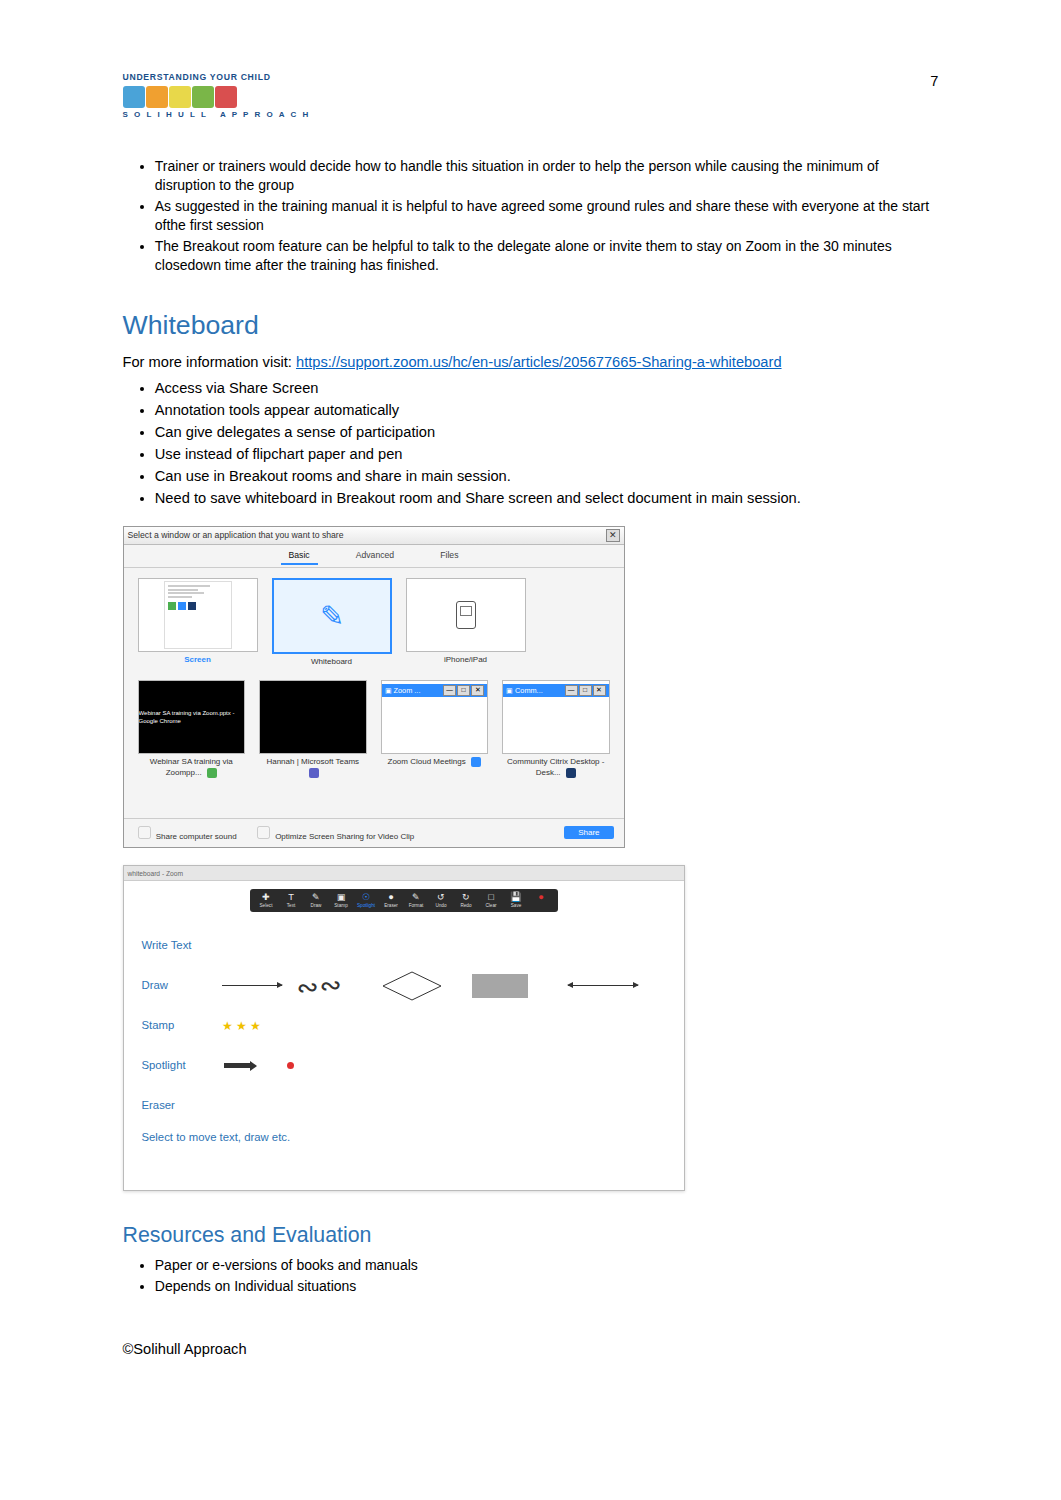UNDERSTANDING YOUR CHILD
S O L I H U L L A P P R O A C H
7
Trainer or trainers would decide how to handle this situation in order to help the person while causing the minimum of disruption to the group
As suggested in the training manual it is helpful to have agreed some ground rules and share these with everyone at the start ofthe first session
The Breakout room feature can be helpful to talk to the delegate alone or invite them to stay on Zoom in the 30 minutes closedown time after the training has finished.
Whiteboard
For more information visit: https://support.zoom.us/hc/en-us/articles/205677665-Sharing-a-whiteboard
Access via Share Screen
Annotation tools appear automatically
Can give delegates a sense of participation
Use instead of flipchart paper and pen
Can use in Breakout rooms and share in main session.
Need to save whiteboard in Breakout room and Share screen and select document in main session.
Select a window or an application that you want to share ✕
Basic Advanced Files
Screen
✎
Whiteboard
iPhone/iPad
Webinar SA training via Zoom.pptx - Google Chrome
Webinar SA training via Zoompp...
Hannah | Microsoft Teams
▣ Zoom ... —□✕
Zoom Cloud Meetings
▣ Comm... —□✕
Community Citrix Desktop - Desk...
Share computer sound Optimize Screen Sharing for Video Clip
Share
whiteboard - Zoom
✚Select
TText
✎Draw
▣Stamp
☉Spotlight
●Eraser
✎Format
↺Undo
↻Redo
□Clear
💾Save
●
Write Text
Draw
∾∾
Stamp
★★★
Spotlight
Eraser
Select to move text, draw etc.
Resources and Evaluation
Paper or e-versions of books and manuals
Depends on Individual situations
©Solihull Approach